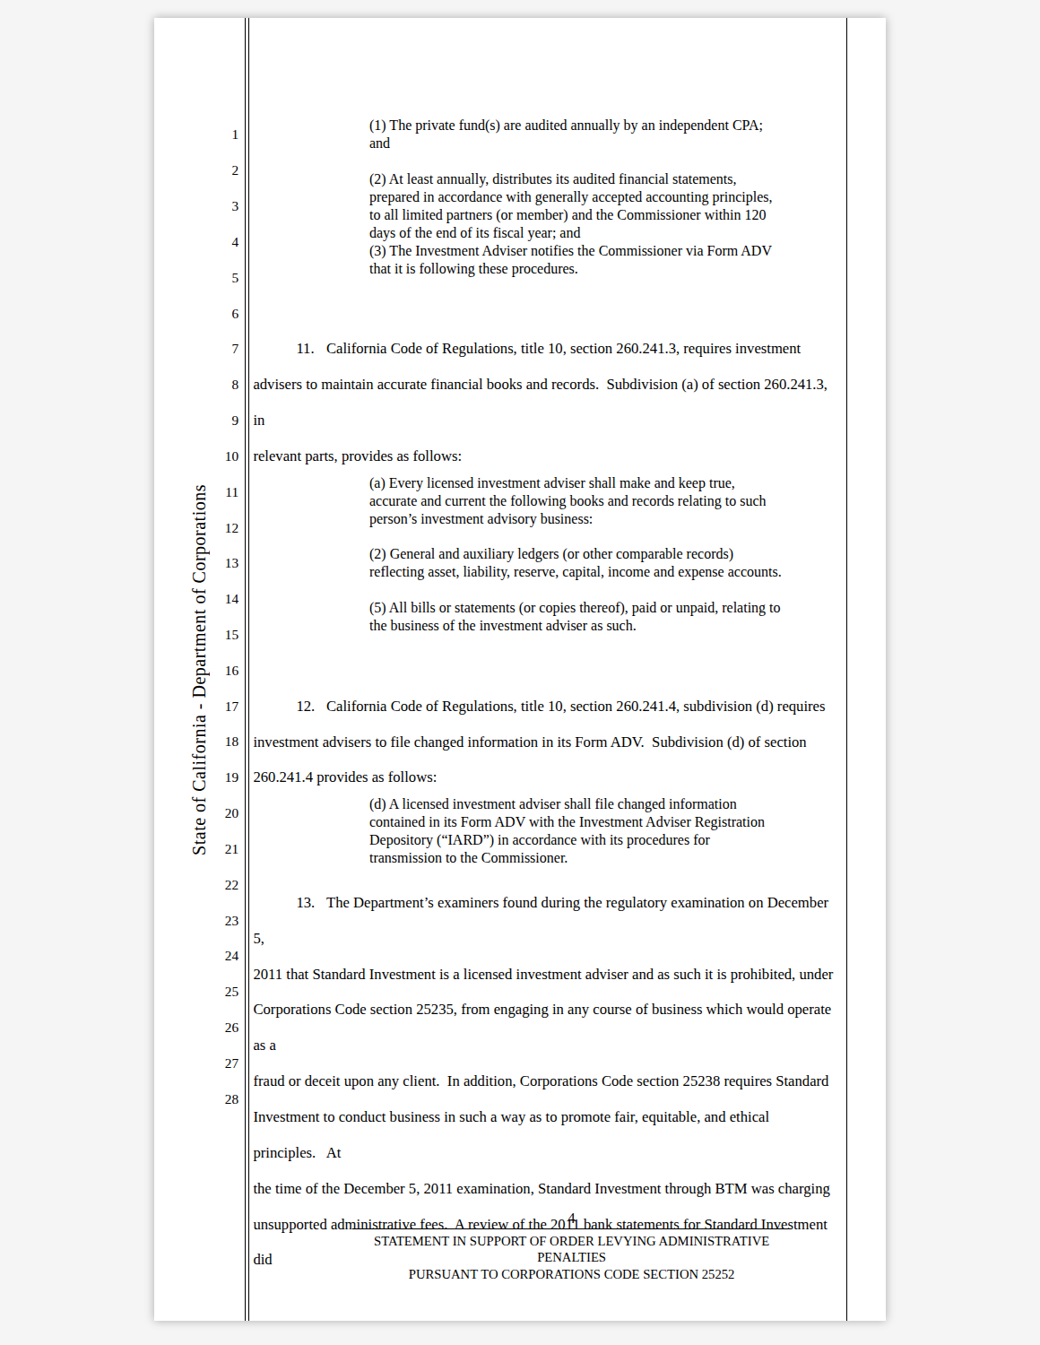State of California - Department of Corporations
1
2
3
4
5
6
7
8
9
10
11
12
13
14
15
16
17
18
19
20
21
22
23
24
25
26
27
28
(1) The private fund(s) are audited annually by an independent CPA;
and
(2) At least annually, distributes its audited financial statements,
prepared in accordance with generally accepted accounting principles,
to all limited partners (or member) and the Commissioner within 120
days of the end of its fiscal year; and
(3) The Investment Adviser notifies the Commissioner via Form ADV
that it is following these procedures.
11. California Code of Regulations, title 10, section 260.241.3, requires investment
advisers to maintain accurate financial books and records. Subdivision (a) of section 260.241.3, in
relevant parts, provides as follows:
(a) Every licensed investment adviser shall make and keep true,
accurate and current the following books and records relating to such
person’s investment advisory business:
(2) General and auxiliary ledgers (or other comparable records)
reflecting asset, liability, reserve, capital, income and expense accounts.
(5) All bills or statements (or copies thereof), paid or unpaid, relating to
the business of the investment adviser as such.
12. California Code of Regulations, title 10, section 260.241.4, subdivision (d) requires
investment advisers to file changed information in its Form ADV. Subdivision (d) of section
260.241.4 provides as follows:
(d) A licensed investment adviser shall file changed information
contained in its Form ADV with the Investment Adviser Registration
Depository (“IARD”) in accordance with its procedures for
transmission to the Commissioner.
13. The Department’s examiners found during the regulatory examination on December 5,
2011 that Standard Investment is a licensed investment adviser and as such it is prohibited, under
Corporations Code section 25235, from engaging in any course of business which would operate as a
fraud or deceit upon any client. In addition, Corporations Code section 25238 requires Standard
Investment to conduct business in such a way as to promote fair, equitable, and ethical principles. At
the time of the December 5, 2011 examination, Standard Investment through BTM was charging
unsupported administrative fees. A review of the 2011 bank statements for Standard Investment did
4
STATEMENT IN SUPPORT OF ORDER LEVYING ADMINISTRATIVE PENALTIES
PURSUANT TO CORPORATIONS CODE SECTION 25252